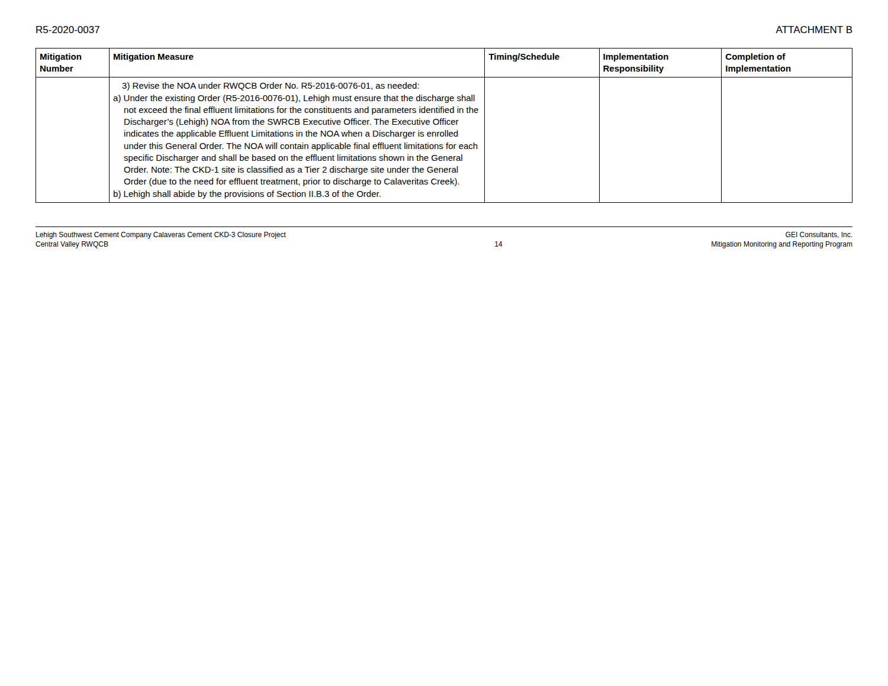R5-2020-0037 ATTACHMENT B
| Mitigation Number | Mitigation Measure | Timing/Schedule | Implementation Responsibility | Completion of Implementation |
| --- | --- | --- | --- | --- |
| | 3) Revise the NOA under RWQCB Order No. R5-2016-0076-01, as needed: a) Under the existing Order (R5-2016-0076-01), Lehigh must ensure that the discharge shall not exceed the final effluent limitations for the constituents and parameters identified in the Discharger’s (Lehigh) NOA from the SWRCB Executive Officer. The Executive Officer indicates the applicable Effluent Limitations in the NOA when a Discharger is enrolled under this General Order. The NOA will contain applicable final effluent limitations for each specific Discharger and shall be based on the effluent limitations shown in the General Order. Note: The CKD-1 site is classified as a Tier 2 discharge site under the General Order (due to the need for effluent treatment, prior to discharge to Calaveritas Creek). b) Lehigh shall abide by the provisions of Section II.B.3 of the Order. | | | |
Lehigh Southwest Cement Company Calaveras Cement CKD-3 Closure Project
Central Valley RWQCB
14
GEI Consultants, Inc.
Mitigation Monitoring and Reporting Program